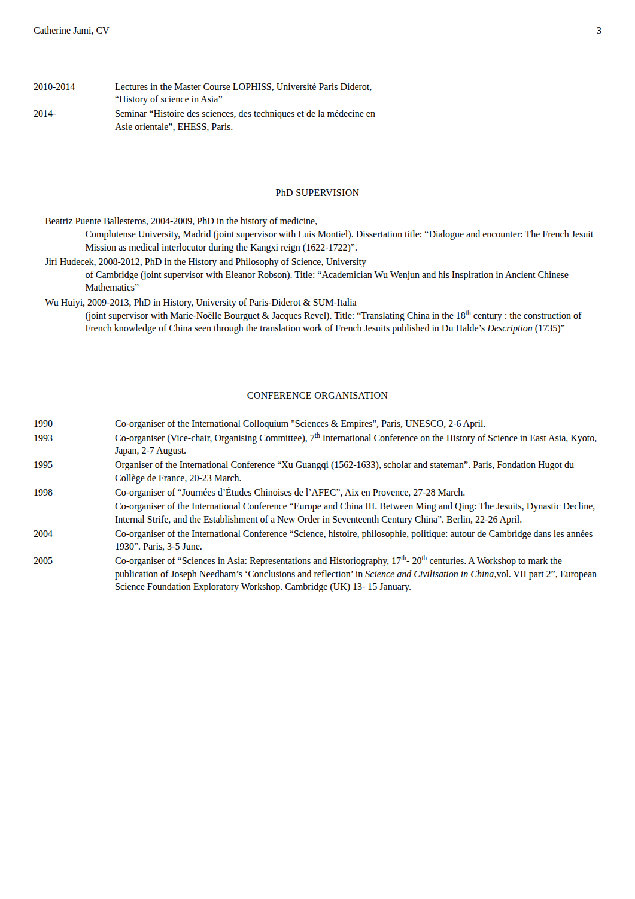Catherine Jami, CV 3
| 2010-2014 | Lectures in the Master Course LOPHISS, Université Paris Diderot, “History of science in Asia” |
| 2014- | Seminar “Histoire des sciences, des techniques et de la médecine en Asie orientale”, EHESS, Paris. |
PhD SUPERVISION
Beatriz Puente Ballesteros, 2004-2009, PhD in the history of medicine,
Complutense University, Madrid (joint supervisor with Luis Montiel). Dissertation title: “Dialogue and encounter: The French Jesuit Mission as medical interlocutor during the Kangxi reign (1622-1722)”.
Jiri Hudecek, 2008-2012, PhD in the History and Philosophy of Science, University
of Cambridge (joint supervisor with Eleanor Robson). Title: “Academician Wu Wenjun and his Inspiration in Ancient Chinese Mathematics”
Wu Huiyi, 2009-2013, PhD in History, University of Paris-Diderot & SUM-Italia
(joint supervisor with Marie-Noëlle Bourguet & Jacques Revel). Title: “Translating China in the 18th century : the construction of French knowledge of China seen through the translation work of French Jesuits published in Du Halde’s Description (1735)”
CONFERENCE ORGANISATION
| 1990 | Co-organiser of the International Colloquium "Sciences & Empires", Paris, UNESCO, 2-6 April. |
| 1993 | Co-organiser (Vice-chair, Organising Committee), 7 th International Conference on the History of Science in East Asia, Kyoto, Japan, 2-7 August. |
| 1995 | Organiser of the International Conference “Xu Guangqi (1562-1633), scholar and stateman”. Paris, Fondation Hugot du Collège de France, 20-23 March. |
| 1998 | Co-organiser of “Journées d’Études Chinoises de l’AFEC”, Aix en Provence, 27-28 March. Co-organiser of the International Conference “Europe and China III. Between Ming and Qing: The Jesuits, Dynastic Decline, Internal Strife, and the Establishment of a New Order in Seventeenth Century China”. Berlin, 22-26 April. |
| 2004 | Co-organiser of the International Conference “Science, histoire, philosophie, politique: autour de Cambridge dans les années 1930”. Paris, 3-5 June. |
| 2005 | Co-organiser of “Sciences in Asia: Representations and Historiography, 17 th - 20 th centuries. A Workshop to mark the publication of Joseph Needham’s ‘Conclusions and reflection’ in Science and Civilisation in China ,vol. VII part 2”, European Science Foundation Exploratory Workshop. Cambridge (UK) 13- 15 January. |